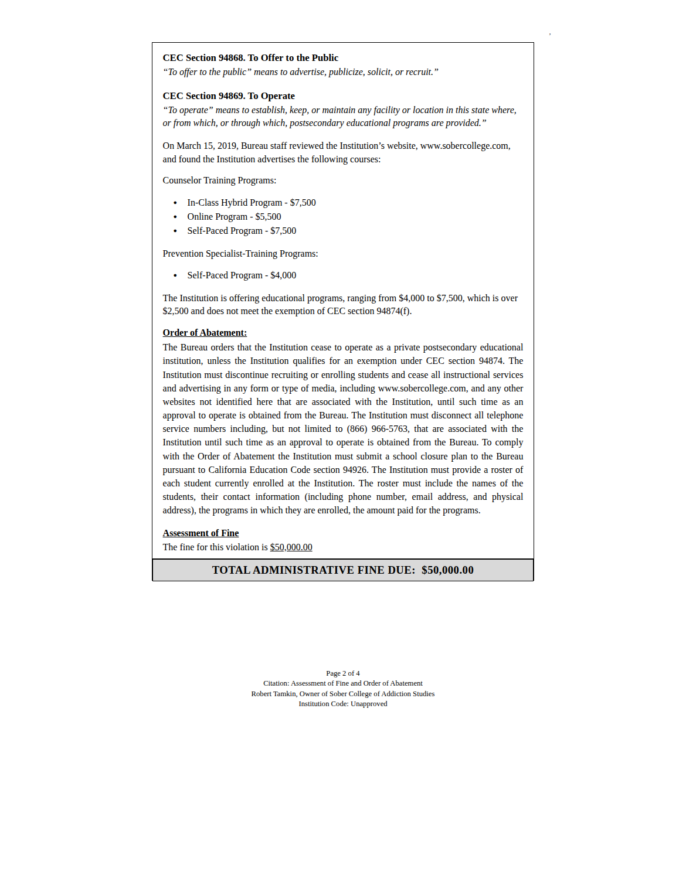’
CEC Section 94868. To Offer to the Public
“To offer to the public” means to advertise, publicize, solicit, or recruit.”
CEC Section 94869. To Operate
“To operate” means to establish, keep, or maintain any facility or location in this state where, or from which, or through which, postsecondary educational programs are provided.”
On March 15, 2019, Bureau staff reviewed the Institution’s website, www.sobercollege.com, and found the Institution advertises the following courses:
Counselor Training Programs:
In-Class Hybrid Program - $7,500
Online Program - $5,500
Self-Paced Program - $7,500
Prevention Specialist-Training Programs:
Self-Paced Program - $4,000
The Institution is offering educational programs, ranging from $4,000 to $7,500, which is over $2,500 and does not meet the exemption of CEC section 94874(f).
Order of Abatement:
The Bureau orders that the Institution cease to operate as a private postsecondary educational institution, unless the Institution qualifies for an exemption under CEC section 94874. The Institution must discontinue recruiting or enrolling students and cease all instructional services and advertising in any form or type of media, including www.sobercollege.com, and any other websites not identified here that are associated with the Institution, until such time as an approval to operate is obtained from the Bureau. The Institution must disconnect all telephone service numbers including, but not limited to (866) 966-5763, that are associated with the Institution until such time as an approval to operate is obtained from the Bureau. To comply with the Order of Abatement the Institution must submit a school closure plan to the Bureau pursuant to California Education Code section 94926. The Institution must provide a roster of each student currently enrolled at the Institution. The roster must include the names of the students, their contact information (including phone number, email address, and physical address), the programs in which they are enrolled, the amount paid for the programs.
Assessment of Fine
The fine for this violation is $50,000.00
TOTAL ADMINISTRATIVE FINE DUE: $50,000.00
Page 2 of 4
Citation: Assessment of Fine and Order of Abatement
Robert Tamkin, Owner of Sober College of Addiction Studies
Institution Code: Unapproved